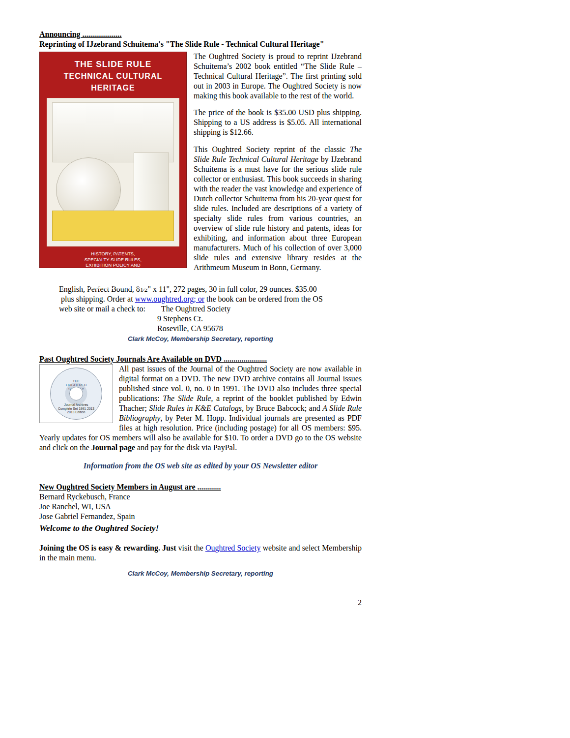Announcing ....................
Reprinting of IJzebrand Schuitema's "The Slide Rule - Technical Cultural Heritage"
THE SLIDE RULE
TECHNICAL CULTURAL
HERITAGE
HISTORY, PATENTS,
SPECIALTY SLIDE RULES,
EXHIBITION POLICY AND
SELECTED MASS MANUFACTURERS
AN ANALYSIS
Ir. IJzebrand Schuitema
The Oughtred Society is proud to reprint IJzebrand Schuitema’s 2002 book entitled “The Slide Rule – Technical Cultural Heritage”. The first printing sold out in 2003 in Europe. The Oughtred Society is now making this book available to the rest of the world.
The price of the book is $35.00 USD plus shipping. Shipping to a US address is $5.05. All international shipping is $12.66.
This Oughtred Society reprint of the classic The Slide Rule Technical Cultural Heritage by IJzebrand Schuitema is a must have for the serious slide rule collector or enthusiast. This book succeeds in sharing with the reader the vast knowledge and experience of Dutch collector Schuitema from his 20-year quest for slide rules. Included are descriptions of a variety of specialty slide rules from various countries, an overview of slide rule history and patents, ideas for exhibiting, and information about three European manufacturers. Much of his collection of over 3,000 slide rules and extensive library resides at the Arithmeum Museum in Bonn, Germany.
English, Perfect Bound, 81⁄2" x 11", 272 pages, 30 in full color, 29 ounces. $35.00
plus shipping. Order at www.oughtred.org; or the book can be ordered from the OS
web site or mail a check to: The Oughtred Society
9 Stephens Ct.
Roseville, CA 95678
Clark McCoy, Membership Secretary, reporting
Past Oughtred Society Journals Are Available on DVD ......................
THE
OUGHTRED
SOCIETY
Journal Archives
Complete Set 1991-2013
2013 Edition
All past issues of the Journal of the Oughtred Society are now available in digital format on a DVD. The new DVD archive contains all Journal issues published since vol. 0, no. 0 in 1991. The DVD also includes three special publications: The Slide Rule, a reprint of the booklet published by Edwin Thacher; Slide Rules in K&E Catalogs, by Bruce Babcock; and A Slide Rule Bibliography, by Peter M. Hopp. Individual journals are presented as PDF files at high resolution. Price (including postage) for all OS members: $95. Yearly updates for OS members will also be available for $10. To order a DVD go to the OS website and click on the Journal page and pay for the disk via PayPal.
Information from the OS web site as edited by your OS Newsletter editor
New Oughtred Society Members in August are ............
Bernard Ryckebusch, France
Joe Ranchel, WI, USA
Jose Gabriel Fernandez, Spain
Welcome to the Oughtred Society!
Joining the OS is easy & rewarding. Just visit the Oughtred Society website and select Membership in the main menu.
Clark McCoy, Membership Secretary, reporting
2